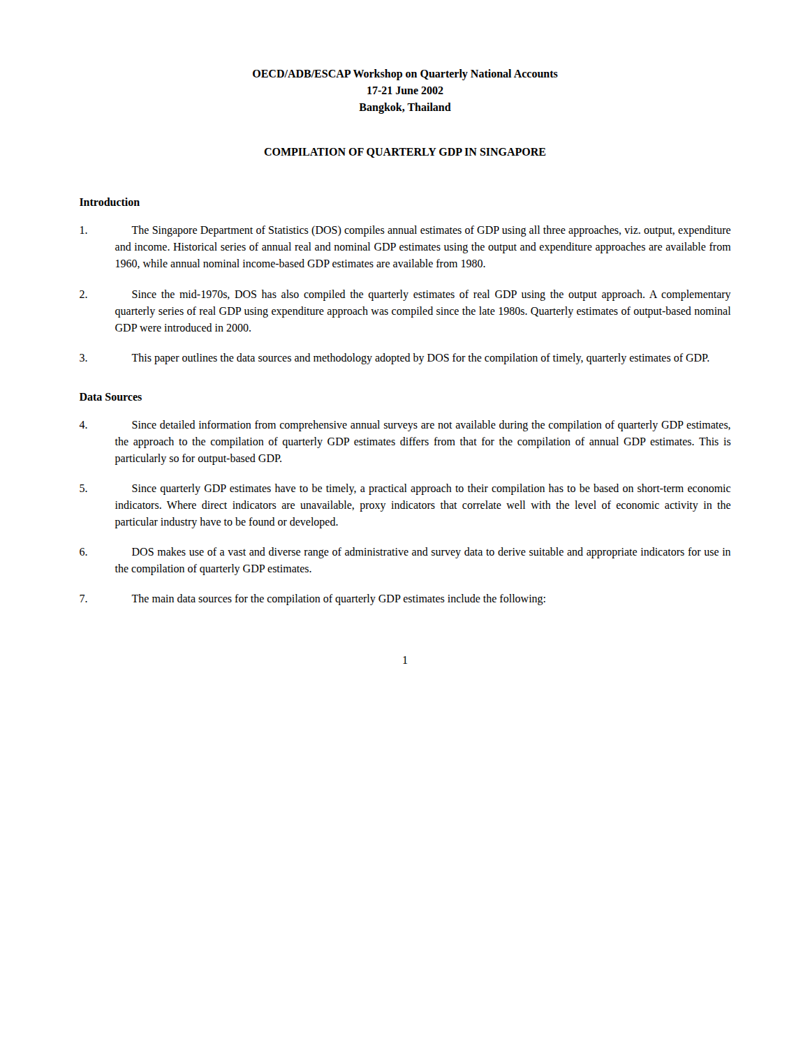OECD/ADB/ESCAP Workshop on Quarterly National Accounts
17-21 June 2002
Bangkok, Thailand
Compilation of Quarterly GDP in Singapore
Introduction
1.
The Singapore Department of Statistics (DOS) compiles annual estimates of GDP using all three approaches, viz. output, expenditure and income. Historical series of annual real and nominal GDP estimates using the output and expenditure approaches are available from 1960, while annual nominal income-based GDP estimates are available from 1980.
2.
Since the mid-1970s, DOS has also compiled the quarterly estimates of real GDP using the output approach. A complementary quarterly series of real GDP using expenditure approach was compiled since the late 1980s. Quarterly estimates of output-based nominal GDP were introduced in 2000.
3.
This paper outlines the data sources and methodology adopted by DOS for the compilation of timely, quarterly estimates of GDP.
Data Sources
4.
Since detailed information from comprehensive annual surveys are not available during the compilation of quarterly GDP estimates, the approach to the compilation of quarterly GDP estimates differs from that for the compilation of annual GDP estimates. This is particularly so for output-based GDP.
5.
Since quarterly GDP estimates have to be timely, a practical approach to their compilation has to be based on short-term economic indicators. Where direct indicators are unavailable, proxy indicators that correlate well with the level of economic activity in the particular industry have to be found or developed.
6.
DOS makes use of a vast and diverse range of administrative and survey data to derive suitable and appropriate indicators for use in the compilation of quarterly GDP estimates.
7.
The main data sources for the compilation of quarterly GDP estimates include the following:
1